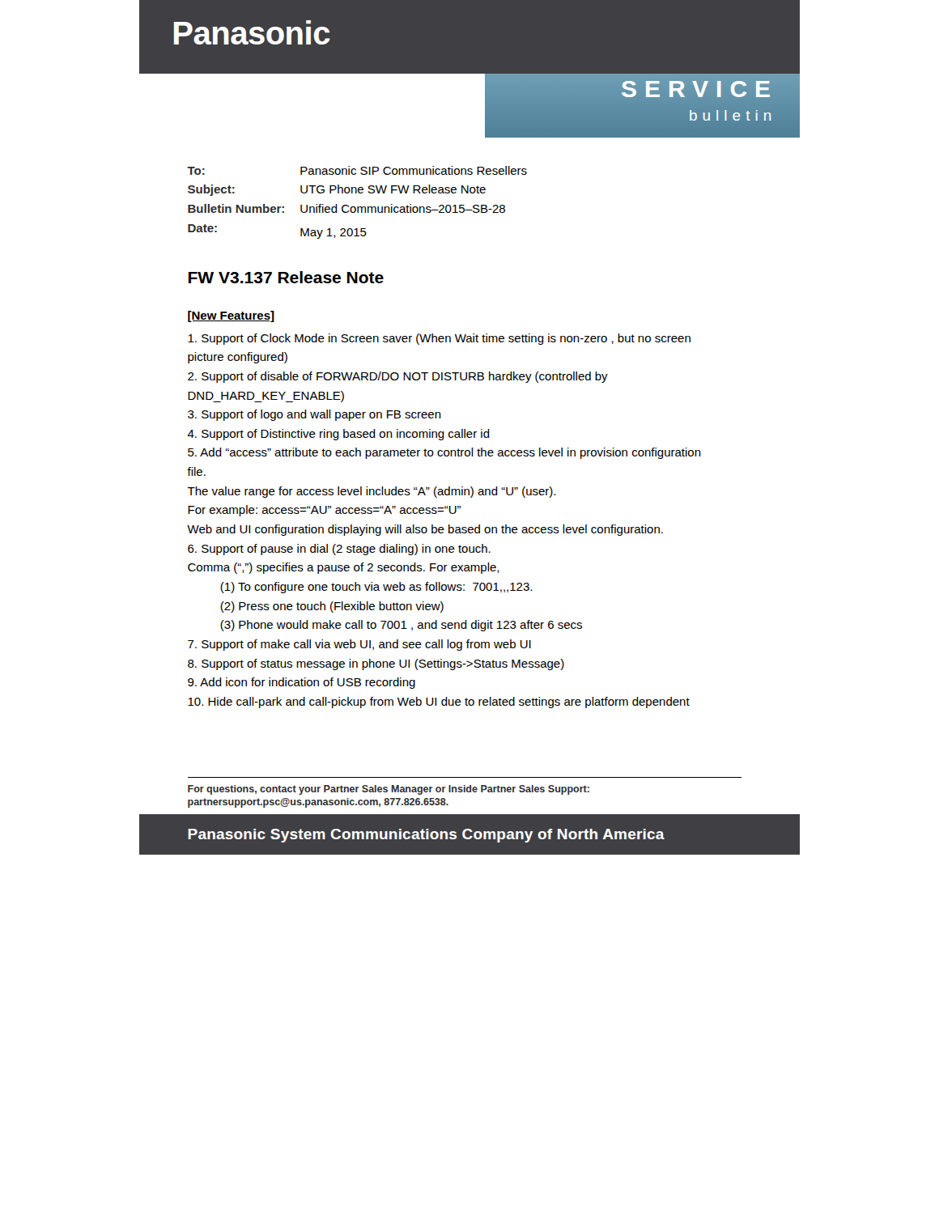Panasonic
SERVICE
bulletin
| To: | Panasonic SIP Communications Resellers |
| Subject: | UTG Phone SW FW Release Note |
| Bulletin Number: | Unified Communications–2015–SB-28 |
| Date: | May 1, 2015 |
FW V3.137 Release Note
[New Features]
1. Support of Clock Mode in Screen saver (When Wait time setting is non-zero , but no screen
picture configured)
2. Support of disable of FORWARD/DO NOT DISTURB hardkey (controlled by
DND_HARD_KEY_ENABLE)
3. Support of logo and wall paper on FB screen
4. Support of Distinctive ring based on incoming caller id
5. Add “access” attribute to each parameter to control the access level in provision configuration
file.
The value range for access level includes “A” (admin) and “U” (user).
For example: access=“AU” access=“A” access=“U”
Web and UI configuration displaying will also be based on the access level configuration.
6. Support of pause in dial (2 stage dialing) in one touch.
Comma (“,”) specifies a pause of 2 seconds. For example,
(1) To configure one touch via web as follows: 7001,,,123.
(2) Press one touch (Flexible button view)
(3) Phone would make call to 7001 , and send digit 123 after 6 secs
7. Support of make call via web UI, and see call log from web UI
8. Support of status message in phone UI (Settings->Status Message)
9. Add icon for indication of USB recording
10. Hide call-park and call-pickup from Web UI due to related settings are platform dependent
For questions, contact your Partner Sales Manager or Inside Partner Sales Support:
partnersupport.psc@us.panasonic.com, 877.826.6538.
Panasonic System Communications Company of North America